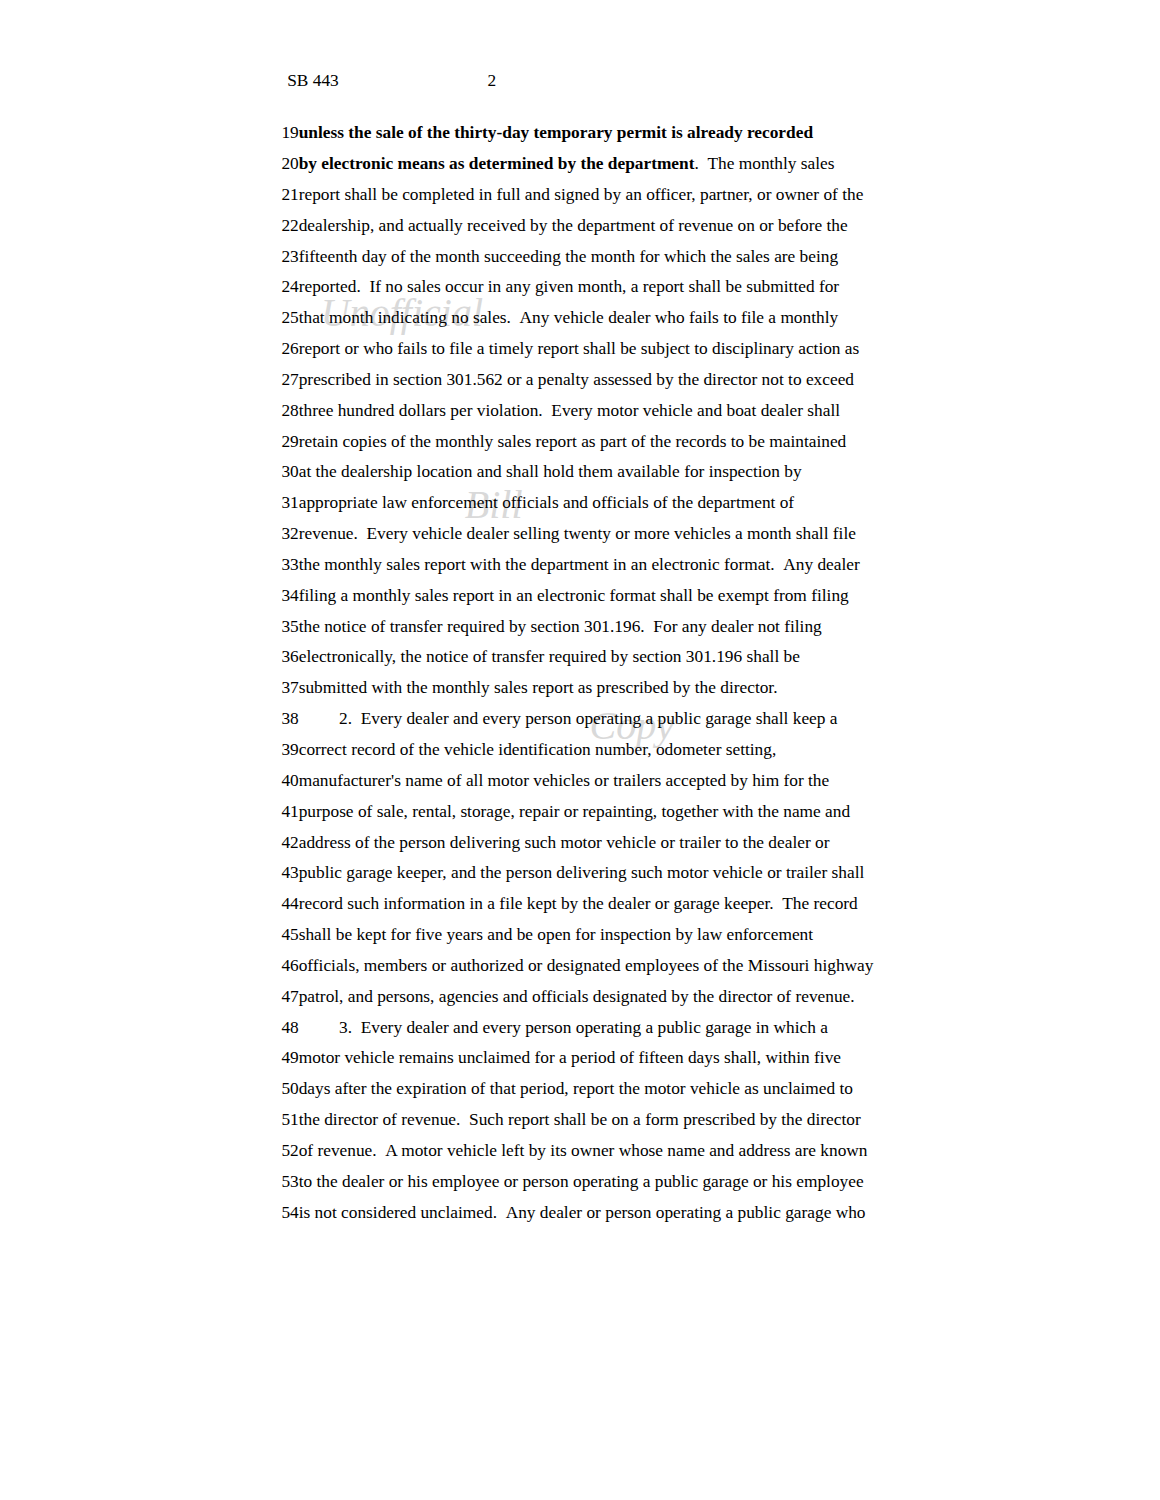Unofficial
Bill
Copy
SB 443 2
| 19 | unless the sale of the thirty-day temporary permit is already recorded |
| 20 | by electronic means as determined by the department . The monthly sales |
| 21 | report shall be completed in full and signed by an officer, partner, or owner of the |
| 22 | dealership, and actually received by the department of revenue on or before the |
| 23 | fifteenth day of the month succeeding the month for which the sales are being |
| 24 | reported. If no sales occur in any given month, a report shall be submitted for |
| 25 | that month indicating no sales. Any vehicle dealer who fails to file a monthly |
| 26 | report or who fails to file a timely report shall be subject to disciplinary action as |
| 27 | prescribed in section 301.562 or a penalty assessed by the director not to exceed |
| 28 | three hundred dollars per violation. Every motor vehicle and boat dealer shall |
| 29 | retain copies of the monthly sales report as part of the records to be maintained |
| 30 | at the dealership location and shall hold them available for inspection by |
| 31 | appropriate law enforcement officials and officials of the department of |
| 32 | revenue. Every vehicle dealer selling twenty or more vehicles a month shall file |
| 33 | the monthly sales report with the department in an electronic format. Any dealer |
| 34 | filing a monthly sales report in an electronic format shall be exempt from filing |
| 35 | the notice of transfer required by section 301.196. For any dealer not filing |
| 36 | electronically, the notice of transfer required by section 301.196 shall be |
| 37 | submitted with the monthly sales report as prescribed by the director. |
| 38 | 2. Every dealer and every person operating a public garage shall keep a |
| 39 | correct record of the vehicle identification number, odometer setting, |
| 40 | manufacturer's name of all motor vehicles or trailers accepted by him for the |
| 41 | purpose of sale, rental, storage, repair or repainting, together with the name and |
| 42 | address of the person delivering such motor vehicle or trailer to the dealer or |
| 43 | public garage keeper, and the person delivering such motor vehicle or trailer shall |
| 44 | record such information in a file kept by the dealer or garage keeper. The record |
| 45 | shall be kept for five years and be open for inspection by law enforcement |
| 46 | officials, members or authorized or designated employees of the Missouri highway |
| 47 | patrol, and persons, agencies and officials designated by the director of revenue. |
| 48 | 3. Every dealer and every person operating a public garage in which a |
| 49 | motor vehicle remains unclaimed for a period of fifteen days shall, within five |
| 50 | days after the expiration of that period, report the motor vehicle as unclaimed to |
| 51 | the director of revenue. Such report shall be on a form prescribed by the director |
| 52 | of revenue. A motor vehicle left by its owner whose name and address are known |
| 53 | to the dealer or his employee or person operating a public garage or his employee |
| 54 | is not considered unclaimed. Any dealer or person operating a public garage who |